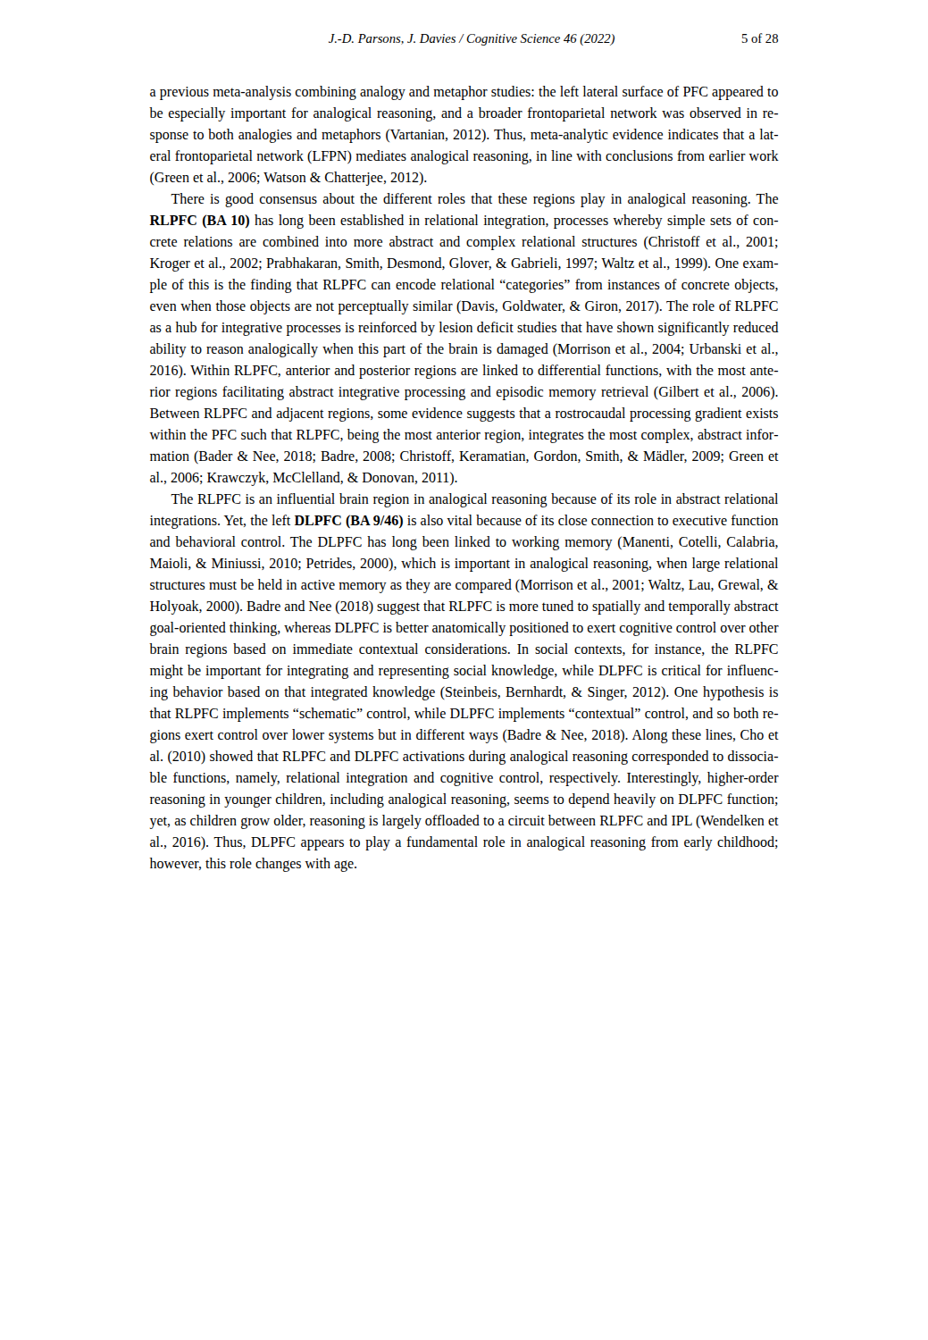J.-D. Parsons, J. Davies / Cognitive Science 46 (2022) 5 of 28
a previous meta-analysis combining analogy and metaphor studies: the left lateral surface of PFC appeared to be especially important for analogical reasoning, and a broader frontoparietal network was observed in response to both analogies and metaphors (Vartanian, 2012). Thus, meta-analytic evidence indicates that a lateral frontoparietal network (LFPN) mediates analogical reasoning, in line with conclusions from earlier work (Green et al., 2006; Watson & Chatterjee, 2012).
There is good consensus about the different roles that these regions play in analogical reasoning. The RLPFC (BA 10) has long been established in relational integration, processes whereby simple sets of concrete relations are combined into more abstract and complex relational structures (Christoff et al., 2001; Kroger et al., 2002; Prabhakaran, Smith, Desmond, Glover, & Gabrieli, 1997; Waltz et al., 1999). One example of this is the finding that RLPFC can encode relational “categories” from instances of concrete objects, even when those objects are not perceptually similar (Davis, Goldwater, & Giron, 2017). The role of RLPFC as a hub for integrative processes is reinforced by lesion deficit studies that have shown significantly reduced ability to reason analogically when this part of the brain is damaged (Morrison et al., 2004; Urbanski et al., 2016). Within RLPFC, anterior and posterior regions are linked to differential functions, with the most anterior regions facilitating abstract integrative processing and episodic memory retrieval (Gilbert et al., 2006). Between RLPFC and adjacent regions, some evidence suggests that a rostrocaudal processing gradient exists within the PFC such that RLPFC, being the most anterior region, integrates the most complex, abstract information (Bader & Nee, 2018; Badre, 2008; Christoff, Keramatian, Gordon, Smith, & Mädler, 2009; Green et al., 2006; Krawczyk, McClelland, & Donovan, 2011).
The RLPFC is an influential brain region in analogical reasoning because of its role in abstract relational integrations. Yet, the left DLPFC (BA 9/46) is also vital because of its close connection to executive function and behavioral control. The DLPFC has long been linked to working memory (Manenti, Cotelli, Calabria, Maioli, & Miniussi, 2010; Petrides, 2000), which is important in analogical reasoning, when large relational structures must be held in active memory as they are compared (Morrison et al., 2001; Waltz, Lau, Grewal, & Holyoak, 2000). Badre and Nee (2018) suggest that RLPFC is more tuned to spatially and temporally abstract goal-oriented thinking, whereas DLPFC is better anatomically positioned to exert cognitive control over other brain regions based on immediate contextual considerations. In social contexts, for instance, the RLPFC might be important for integrating and representing social knowledge, while DLPFC is critical for influencing behavior based on that integrated knowledge (Steinbeis, Bernhardt, & Singer, 2012). One hypothesis is that RLPFC implements “schematic” control, while DLPFC implements “contextual” control, and so both regions exert control over lower systems but in different ways (Badre & Nee, 2018). Along these lines, Cho et al. (2010) showed that RLPFC and DLPFC activations during analogical reasoning corresponded to dissociable functions, namely, relational integration and cognitive control, respectively. Interestingly, higher-order reasoning in younger children, including analogical reasoning, seems to depend heavily on DLPFC function; yet, as children grow older, reasoning is largely offloaded to a circuit between RLPFC and IPL (Wendelken et al., 2016). Thus, DLPFC appears to play a fundamental role in analogical reasoning from early childhood; however, this role changes with age.